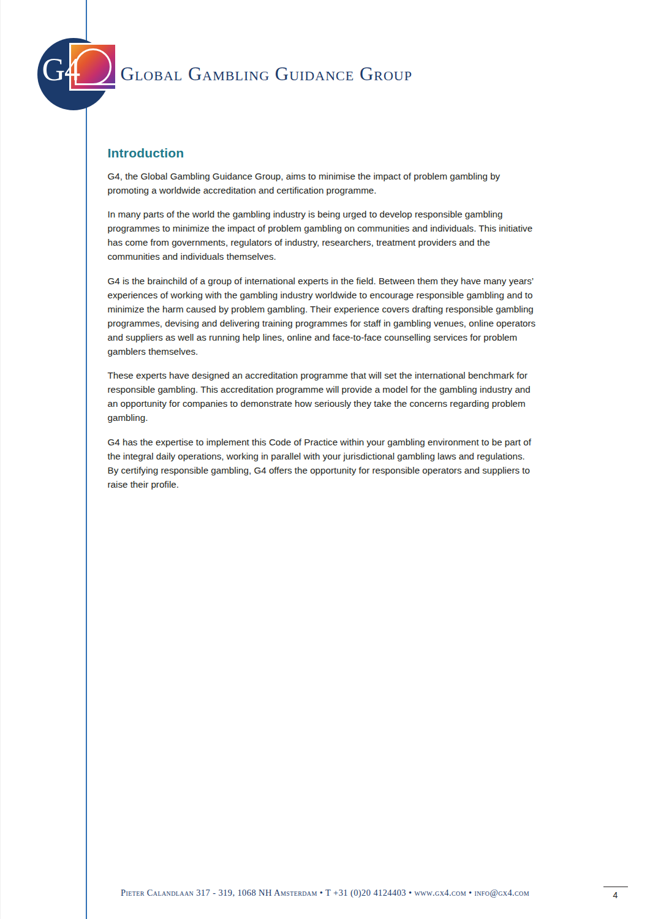G4
Global Gambling Guidance Group
Introduction
G4, the Global Gambling Guidance Group, aims to minimise the impact of problem gambling by promoting a worldwide accreditation and certification programme.
In many parts of the world the gambling industry is being urged to develop responsible gambling programmes to minimize the impact of problem gambling on communities and individuals. This initiative has come from governments, regulators of industry, researchers, treatment providers and the communities and individuals themselves.
G4 is the brainchild of a group of international experts in the field. Between them they have many years’ experiences of working with the gambling industry worldwide to encourage responsible gambling and to minimize the harm caused by problem gambling. Their experience covers drafting responsible gambling programmes, devising and delivering training programmes for staff in gambling venues, online operators and suppliers as well as running help lines, online and face-to-face counselling services for problem gamblers themselves.
These experts have designed an accreditation programme that will set the international benchmark for responsible gambling. This accreditation programme will provide a model for the gambling industry and an opportunity for companies to demonstrate how seriously they take the concerns regarding problem gambling.
G4 has the expertise to implement this Code of Practice within your gambling environment to be part of the integral daily operations, working in parallel with your jurisdictional gambling laws and regulations. By certifying responsible gambling, G4 offers the opportunity for responsible operators and suppliers to raise their profile.
Pieter Calandlaan 317 - 319, 1068 NH Amsterdam • T +31 (0)20 4124403 • www.gx4.com • info@gx4.com
4